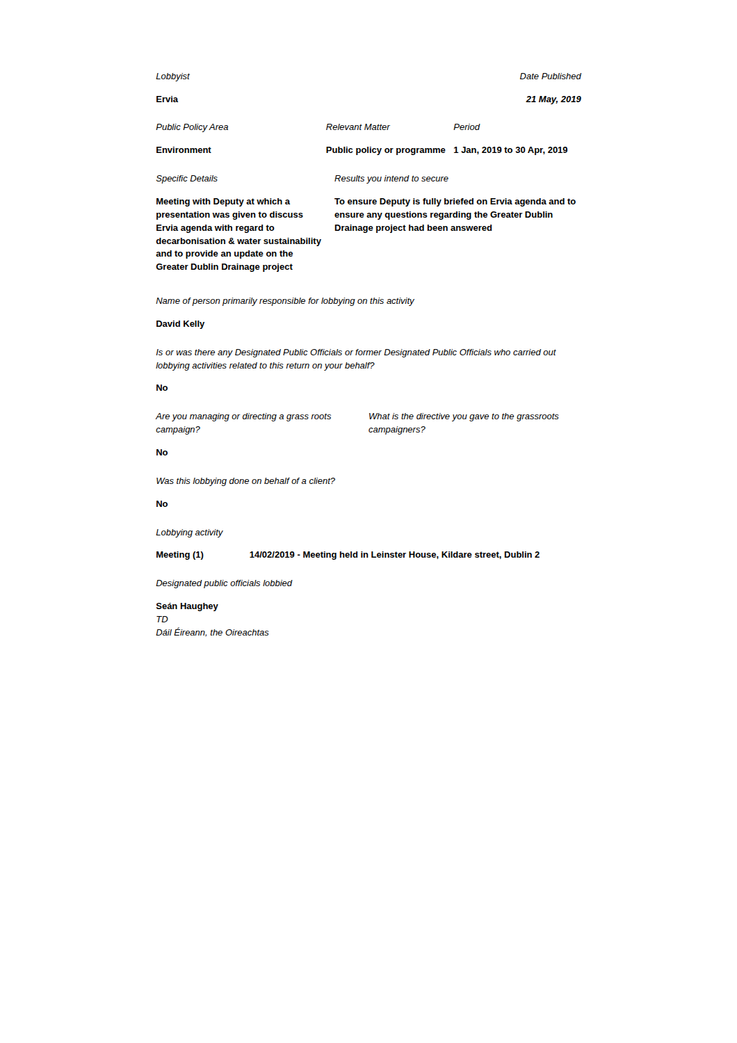Lobbyist
Date Published
Ervia
21 May, 2019
Public Policy Area
Relevant Matter
Period
Environment
Public policy or programme
1 Jan, 2019 to 30 Apr, 2019
Specific Details
Results you intend to secure
Meeting with Deputy at which a presentation was given to discuss Ervia agenda with regard to decarbonisation & water sustainability and to provide an update on the Greater Dublin Drainage project
To ensure Deputy is fully briefed on Ervia agenda and to ensure any questions regarding the Greater Dublin Drainage project had been answered
Name of person primarily responsible for lobbying on this activity
David Kelly
Is or was there any Designated Public Officials or former Designated Public Officials who carried out lobbying activities related to this return on your behalf?
No
Are you managing or directing a grass roots campaign?
What is the directive you gave to the grassroots campaigners?
No
Was this lobbying done on behalf of a client?
No
Lobbying activity
Meeting (1)
14/02/2019 - Meeting held in Leinster House, Kildare street, Dublin 2
Designated public officials lobbied
Seán Haughey
TD
Dáil Éireann, the Oireachtas